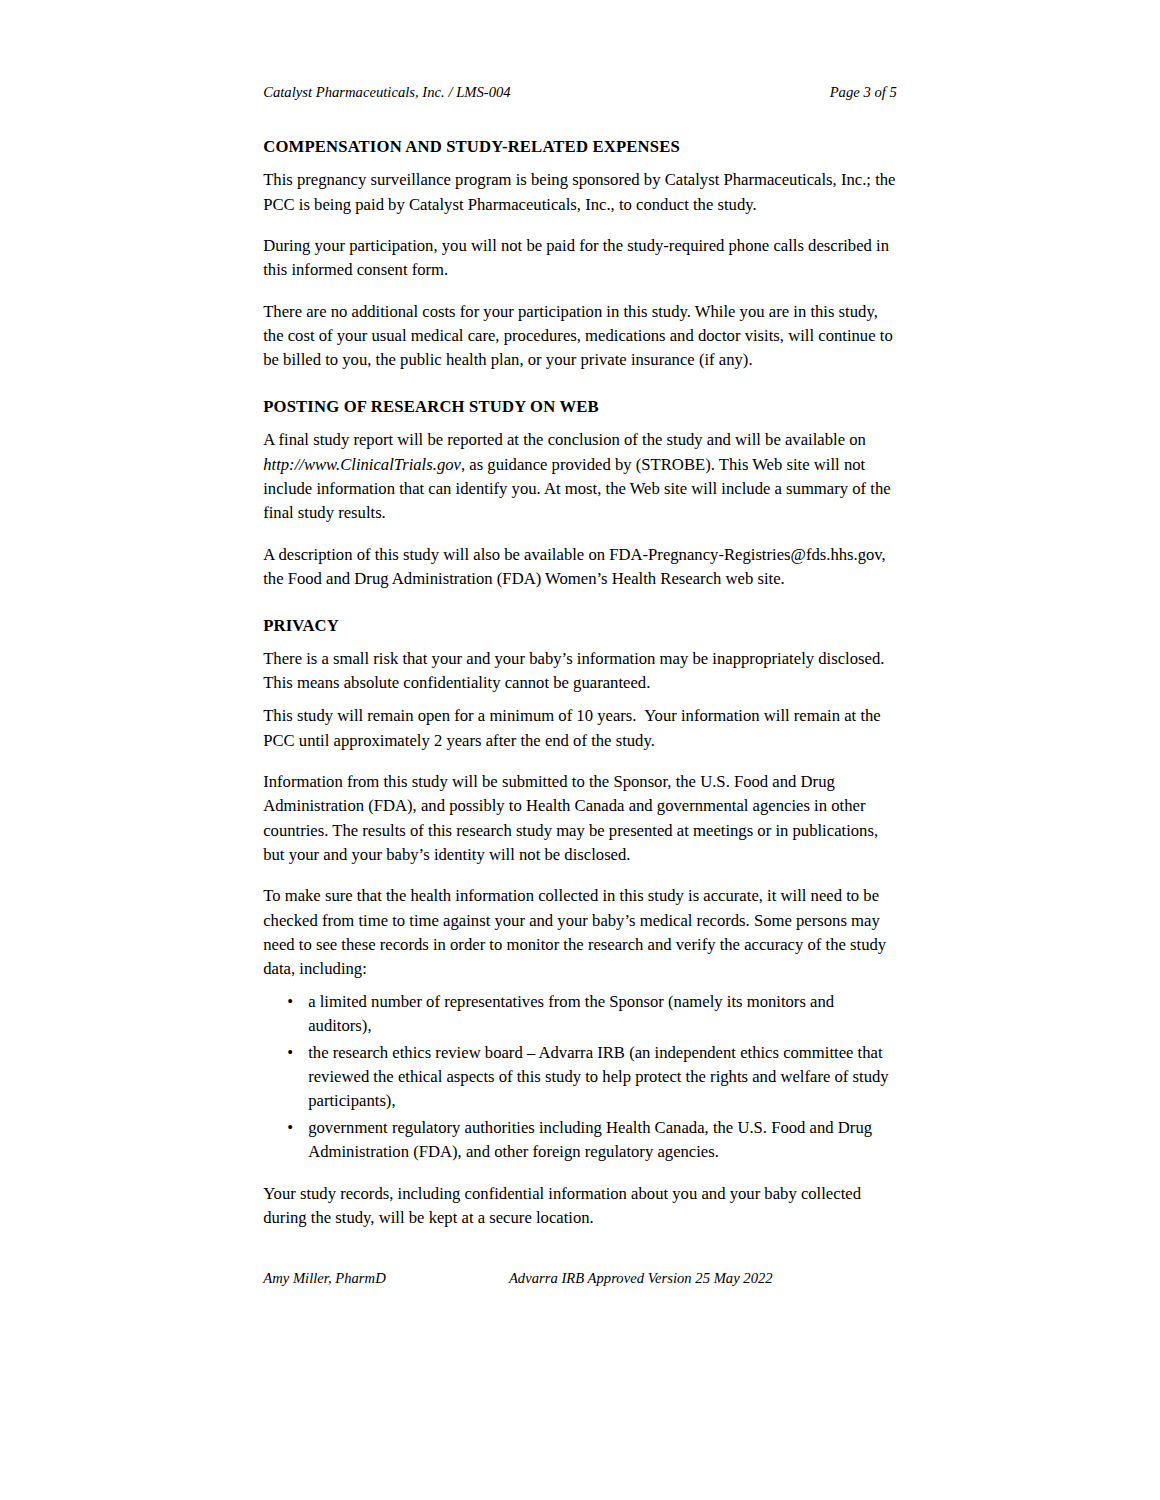Catalyst Pharmaceuticals, Inc. / LMS-004 Page 3 of 5
Compensation and Study-Related Expenses
This pregnancy surveillance program is being sponsored by Catalyst Pharmaceuticals, Inc.; the PCC is being paid by Catalyst Pharmaceuticals, Inc., to conduct the study.
During your participation, you will not be paid for the study-required phone calls described in this informed consent form.
There are no additional costs for your participation in this study. While you are in this study, the cost of your usual medical care, procedures, medications and doctor visits, will continue to be billed to you, the public health plan, or your private insurance (if any).
Posting of Research Study on Web
A final study report will be reported at the conclusion of the study and will be available on http://www.ClinicalTrials.gov, as guidance provided by (STROBE). This Web site will not include information that can identify you. At most, the Web site will include a summary of the final study results.
A description of this study will also be available on FDA-Pregnancy-Registries@fds.hhs.gov, the Food and Drug Administration (FDA) Women’s Health Research web site.
Privacy
There is a small risk that your and your baby’s information may be inappropriately disclosed. This means absolute confidentiality cannot be guaranteed.
This study will remain open for a minimum of 10 years. Your information will remain at the PCC until approximately 2 years after the end of the study.
Information from this study will be submitted to the Sponsor, the U.S. Food and Drug Administration (FDA), and possibly to Health Canada and governmental agencies in other countries. The results of this research study may be presented at meetings or in publications, but your and your baby’s identity will not be disclosed.
To make sure that the health information collected in this study is accurate, it will need to be checked from time to time against your and your baby’s medical records. Some persons may need to see these records in order to monitor the research and verify the accuracy of the study data, including:
a limited number of representatives from the Sponsor (namely its monitors and auditors),
the research ethics review board – Advarra IRB (an independent ethics committee that reviewed the ethical aspects of this study to help protect the rights and welfare of study participants),
government regulatory authorities including Health Canada, the U.S. Food and Drug Administration (FDA), and other foreign regulatory agencies.
Your study records, including confidential information about you and your baby collected during the study, will be kept at a secure location.
Amy Miller, PharmD Advarra IRB Approved Version 25 May 2022